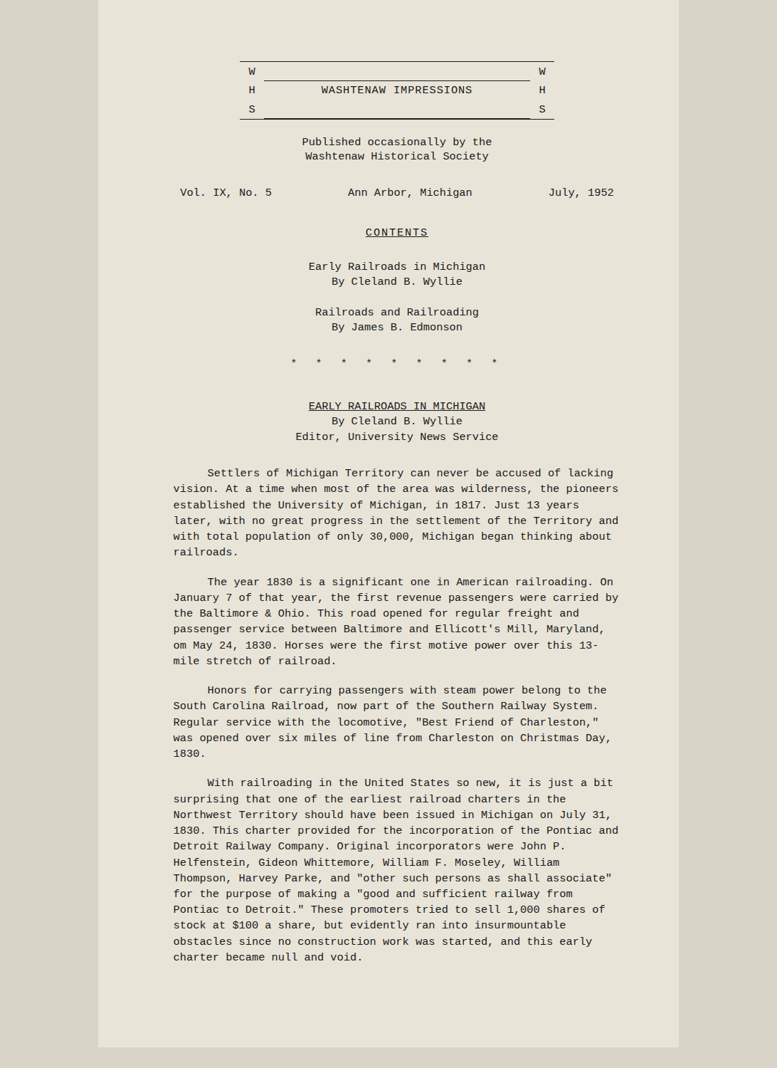| W | | W |
| H | WASHTENAW IMPRESSIONS | H |
| S | | S |
Published occasionally by the
Washtenaw Historical Society
Vol. IX, No. 5 Ann Arbor, Michigan July, 1952
CONTENTS
Early Railroads in Michigan
By Cleland B. Wyllie
Railroads and Railroading
By James B. Edmonson
* * * * * * * * *
EARLY RAILROADS IN MICHIGAN
By Cleland B. Wyllie
Editor, University News Service
Settlers of Michigan Territory can never be accused of lacking vision. At a time when most of the area was wilderness, the pioneers established the University of Michigan, in 1817. Just 13 years later, with no great progress in the settlement of the Territory and with total population of only 30,000, Michigan began thinking about railroads.
The year 1830 is a significant one in American railroading. On January 7 of that year, the first revenue passengers were carried by the Baltimore & Ohio. This road opened for regular freight and passenger service between Baltimore and Ellicott's Mill, Maryland, om May 24, 1830. Horses were the first motive power over this 13-mile stretch of railroad.
Honors for carrying passengers with steam power belong to the South Carolina Railroad, now part of the Southern Railway System. Regular service with the locomotive, "Best Friend of Charleston," was opened over six miles of line from Charleston on Christmas Day, 1830.
With railroading in the United States so new, it is just a bit surprising that one of the earliest railroad charters in the Northwest Territory should have been issued in Michigan on July 31, 1830. This charter provided for the incorporation of the Pontiac and Detroit Railway Company. Original incorporators were John P. Helfenstein, Gideon Whittemore, William F. Moseley, William Thompson, Harvey Parke, and "other such persons as shall associate" for the purpose of making a "good and sufficient railway from Pontiac to Detroit." These promoters tried to sell 1,000 shares of stock at $100 a share, but evidently ran into insurmountable obstacles since no construction work was started, and this early charter became null and void.